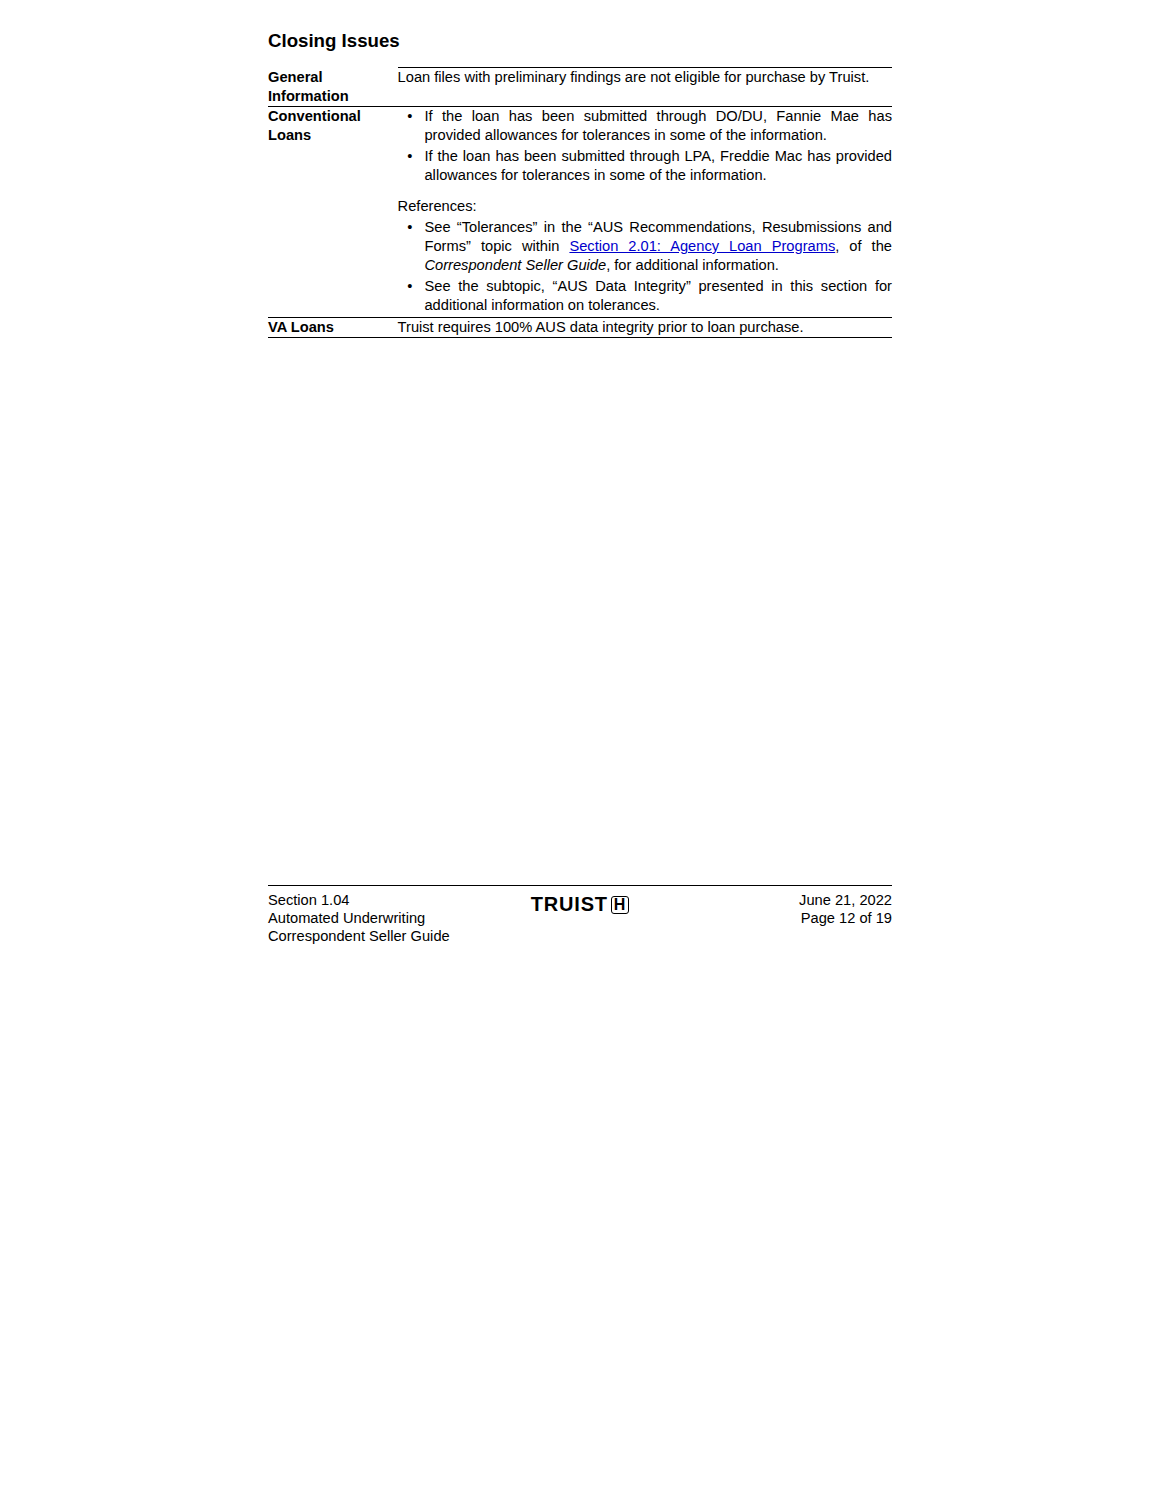Closing Issues
| General Information | Loan files with preliminary findings are not eligible for purchase by Truist. |
| Conventional Loans | If the loan has been submitted through DO/DU, Fannie Mae has provided allowances for tolerances in some of the information. If the loan has been submitted through LPA, Freddie Mac has provided allowances for tolerances in some of the information. References: See “Tolerances” in the “AUS Recommendations, Resubmissions and Forms” topic within Section 2.01: Agency Loan Programs , of the Correspondent Seller Guide , for additional information. See the subtopic, “AUS Data Integrity” presented in this section for additional information on tolerances. |
| VA Loans | Truist requires 100% AUS data integrity prior to loan purchase. |
| Section 1.04 Automated Underwriting Correspondent Seller Guide | TRUIST H | June 21, 2022 Page 12 of 19 |